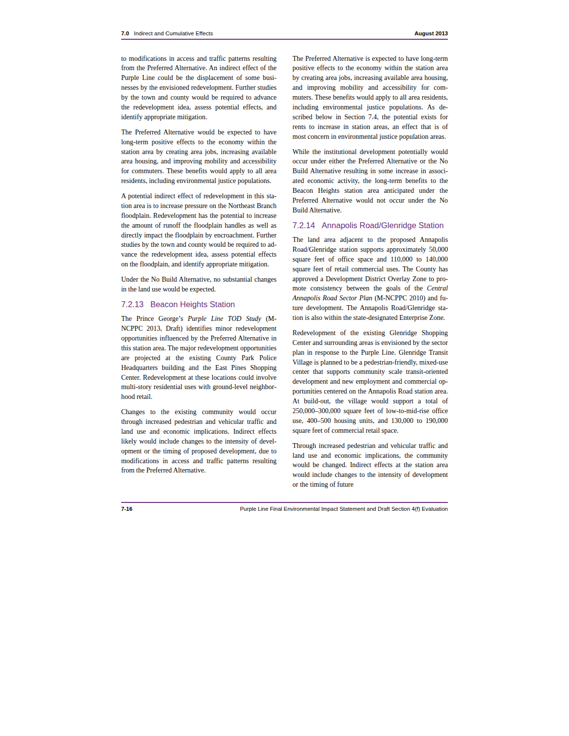7.0 Indirect and Cumulative Effects
August 2013
to modifications in access and traffic patterns resulting from the Preferred Alternative. An indirect effect of the Purple Line could be the displacement of some businesses by the envisioned redevelopment. Further studies by the town and county would be required to advance the redevelopment idea, assess potential effects, and identify appropriate mitigation.
The Preferred Alternative would be expected to have long-term positive effects to the economy within the station area by creating area jobs, increasing available area housing, and improving mobility and accessibility for commuters. These benefits would apply to all area residents, including environmental justice populations.
A potential indirect effect of redevelopment in this station area is to increase pressure on the Northeast Branch floodplain. Redevelopment has the potential to increase the amount of runoff the floodplain handles as well as directly impact the floodplain by encroachment. Further studies by the town and county would be required to advance the redevelopment idea, assess potential effects on the floodplain, and identify appropriate mitigation.
Under the No Build Alternative, no substantial changes in the land use would be expected.
7.2.13 Beacon Heights Station
The Prince George’s Purple Line TOD Study (M-NCPPC 2013, Draft) identifies minor redevelopment opportunities influenced by the Preferred Alternative in this station area. The major redevelopment opportunities are projected at the existing County Park Police Headquarters building and the East Pines Shopping Center. Redevelopment at these locations could involve multi-story residential uses with ground-level neighborhood retail.
Changes to the existing community would occur through increased pedestrian and vehicular traffic and land use and economic implications. Indirect effects likely would include changes to the intensity of development or the timing of proposed development, due to modifications in access and traffic patterns resulting from the Preferred Alternative.
The Preferred Alternative is expected to have long-term positive effects to the economy within the station area by creating area jobs, increasing available area housing, and improving mobility and accessibility for commuters. These benefits would apply to all area residents, including environmental justice populations. As described below in Section 7.4, the potential exists for rents to increase in station areas, an effect that is of most concern in environmental justice population areas.
While the institutional development potentially would occur under either the Preferred Alternative or the No Build Alternative resulting in some increase in associated economic activity, the long-term benefits to the Beacon Heights station area anticipated under the Preferred Alternative would not occur under the No Build Alternative.
7.2.14 Annapolis Road/Glenridge Station
The land area adjacent to the proposed Annapolis Road/Glenridge station supports approximately 50,000 square feet of office space and 110,000 to 140,000 square feet of retail commercial uses. The County has approved a Development District Overlay Zone to promote consistency between the goals of the Central Annapolis Road Sector Plan (M-NCPPC 2010) and future development. The Annapolis Road/Glenridge station is also within the state-designated Enterprise Zone.
Redevelopment of the existing Glenridge Shopping Center and surrounding areas is envisioned by the sector plan in response to the Purple Line. Glenridge Transit Village is planned to be a pedestrian-friendly, mixed-use center that supports community scale transit-oriented development and new employment and commercial opportunities centered on the Annapolis Road station area. At build-out, the village would support a total of 250,000–300,000 square feet of low-to-mid-rise office use, 400–500 housing units, and 130,000 to 190,000 square feet of commercial retail space.
Through increased pedestrian and vehicular traffic and land use and economic implications, the community would be changed. Indirect effects at the station area would include changes to the intensity of development or the timing of future
7-16
Purple Line Final Environmental Impact Statement and Draft Section 4(f) Evaluation